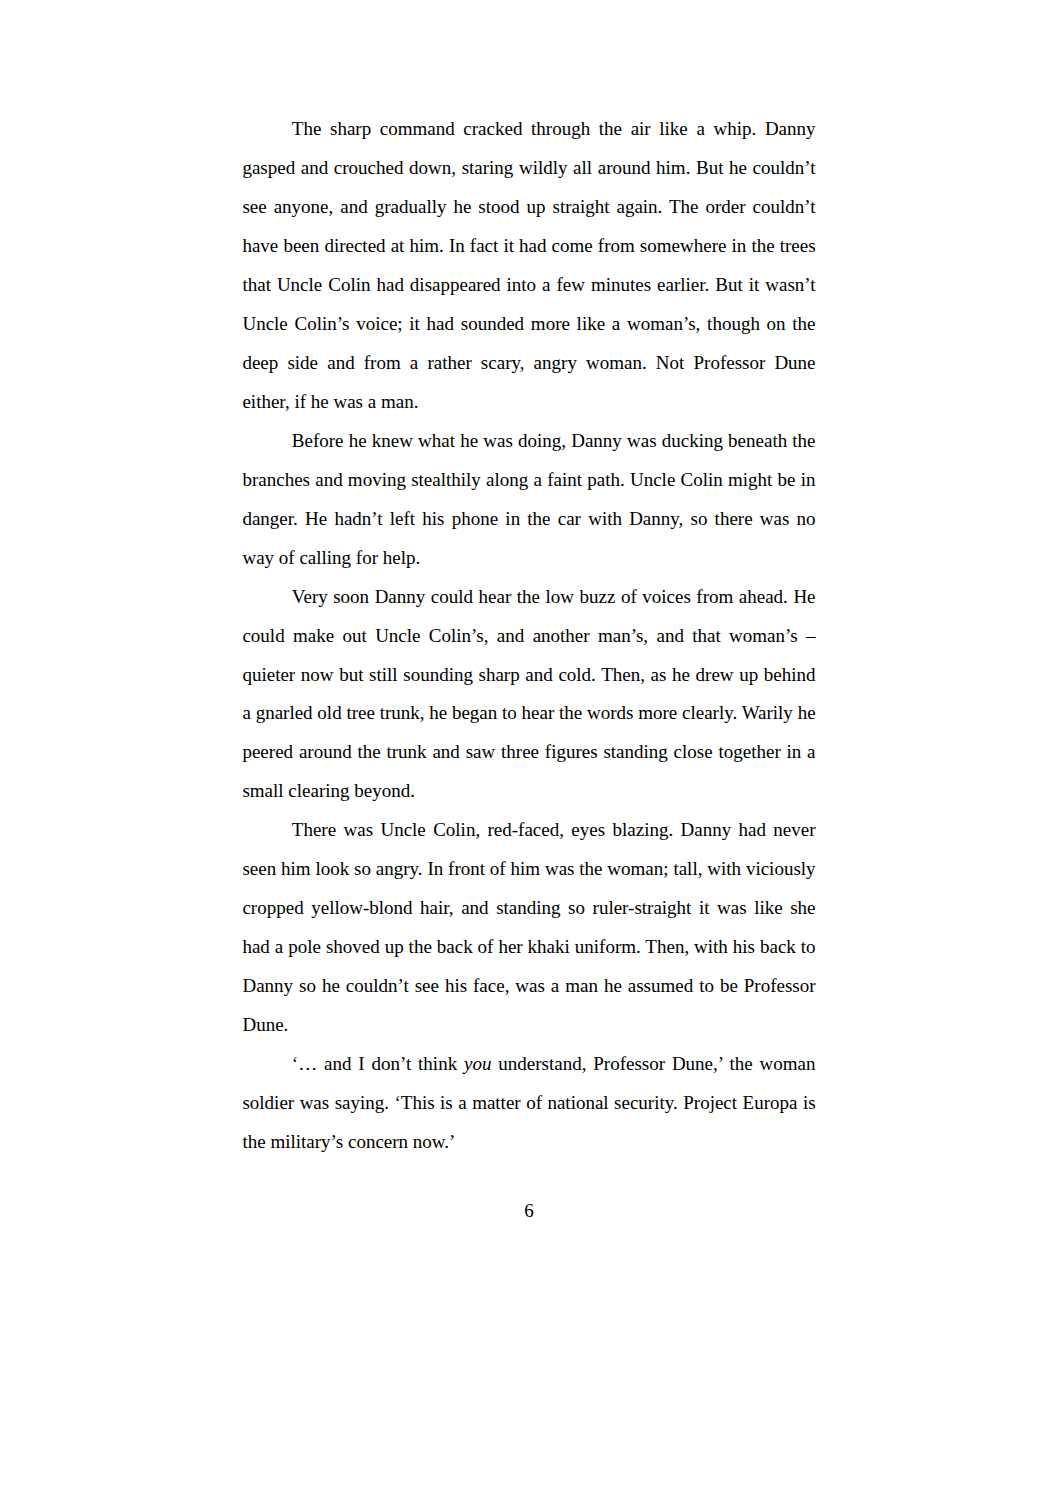The sharp command cracked through the air like a whip. Danny gasped and crouched down, staring wildly all around him. But he couldn’t see anyone, and gradually he stood up straight again. The order couldn’t have been directed at him. In fact it had come from somewhere in the trees that Uncle Colin had disappeared into a few minutes earlier. But it wasn’t Uncle Colin’s voice; it had sounded more like a woman’s, though on the deep side and from a rather scary, angry woman. Not Professor Dune either, if he was a man.
Before he knew what he was doing, Danny was ducking beneath the branches and moving stealthily along a faint path. Uncle Colin might be in danger. He hadn’t left his phone in the car with Danny, so there was no way of calling for help.
Very soon Danny could hear the low buzz of voices from ahead. He could make out Uncle Colin’s, and another man’s, and that woman’s – quieter now but still sounding sharp and cold. Then, as he drew up behind a gnarled old tree trunk, he began to hear the words more clearly. Warily he peered around the trunk and saw three figures standing close together in a small clearing beyond.
There was Uncle Colin, red-faced, eyes blazing. Danny had never seen him look so angry. In front of him was the woman; tall, with viciously cropped yellow-blond hair, and standing so ruler-straight it was like she had a pole shoved up the back of her khaki uniform. Then, with his back to Danny so he couldn’t see his face, was a man he assumed to be Professor Dune.
‘… and I don’t think you understand, Professor Dune,’ the woman soldier was saying. ‘This is a matter of national security. Project Europa is the military’s concern now.’
6